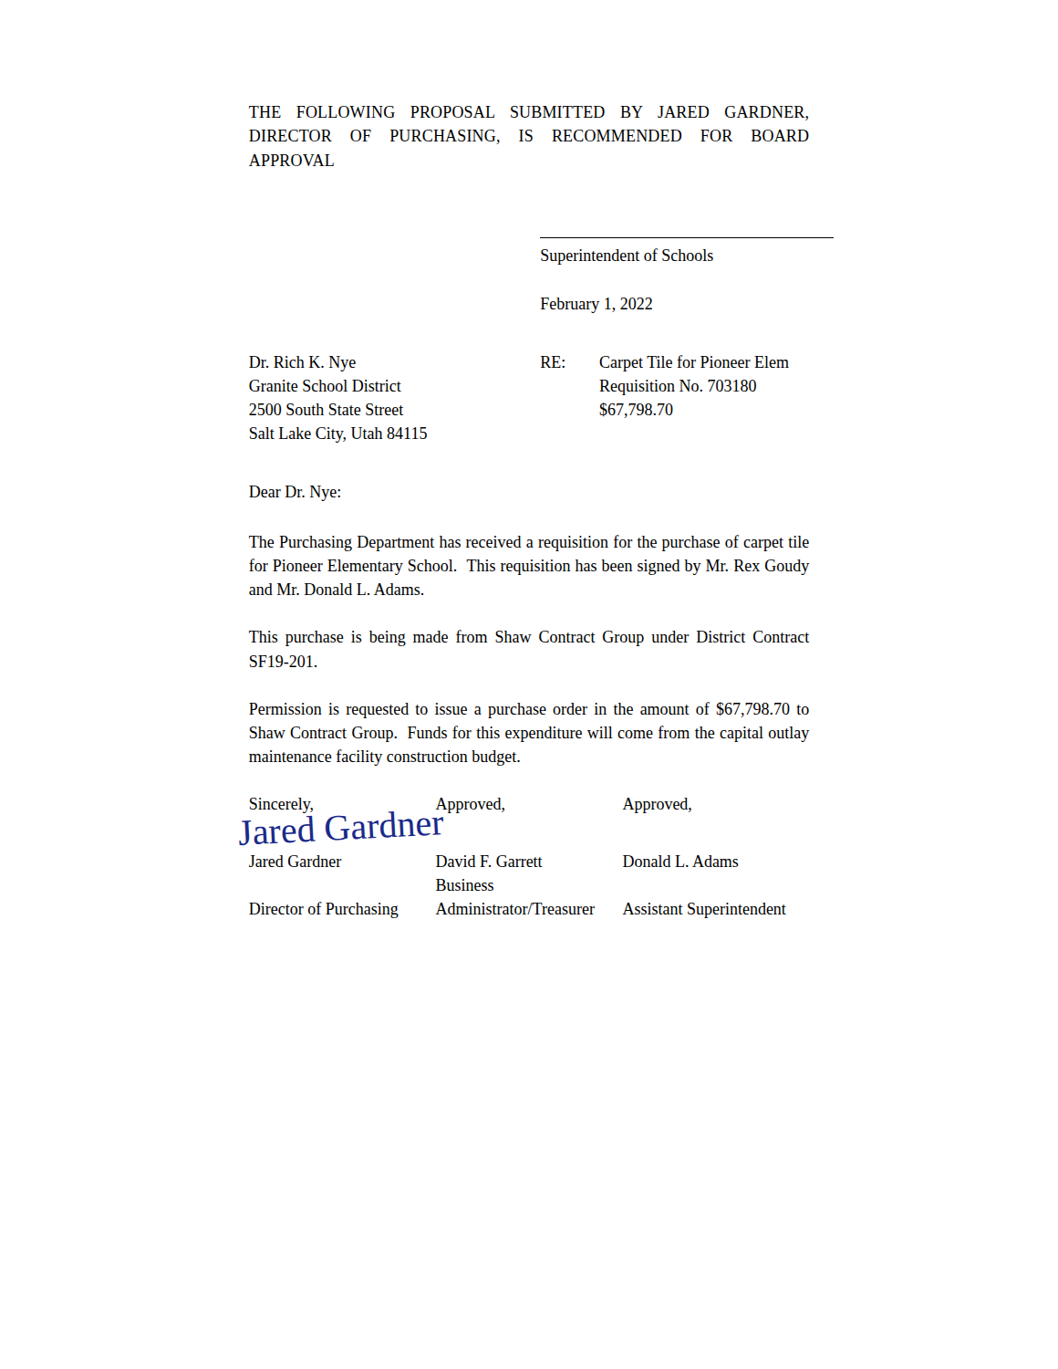THE FOLLOWING PROPOSAL SUBMITTED BY JARED GARDNER, DIRECTOR OF PURCHASING, IS RECOMMENDED FOR BOARD APPROVAL
Superintendent of Schools
February 1, 2022
| Dr. Rich K. Nye | RE: | Carpet Tile for Pioneer Elem |
| Granite School District | | Requisition No. 703180 |
| 2500 South State Street | | $67,798.70 |
| Salt Lake City, Utah 84115 | | |
Dear Dr. Nye:
The Purchasing Department has received a requisition for the purchase of carpet tile for Pioneer Elementary School. This requisition has been signed by Mr. Rex Goudy and Mr. Donald L. Adams.
This purchase is being made from Shaw Contract Group under District Contract SF19-201.
Permission is requested to issue a purchase order in the amount of $67,798.70 to Shaw Contract Group. Funds for this expenditure will come from the capital outlay maintenance facility construction budget.
| Sincerely, | Approved, | Approved, |
| Jared Gardner | | |
| Jared Gardner | David F. Garrett | Donald L. Adams |
| Director of Purchasing | Business Administrator/Treasurer | Assistant Superintendent |